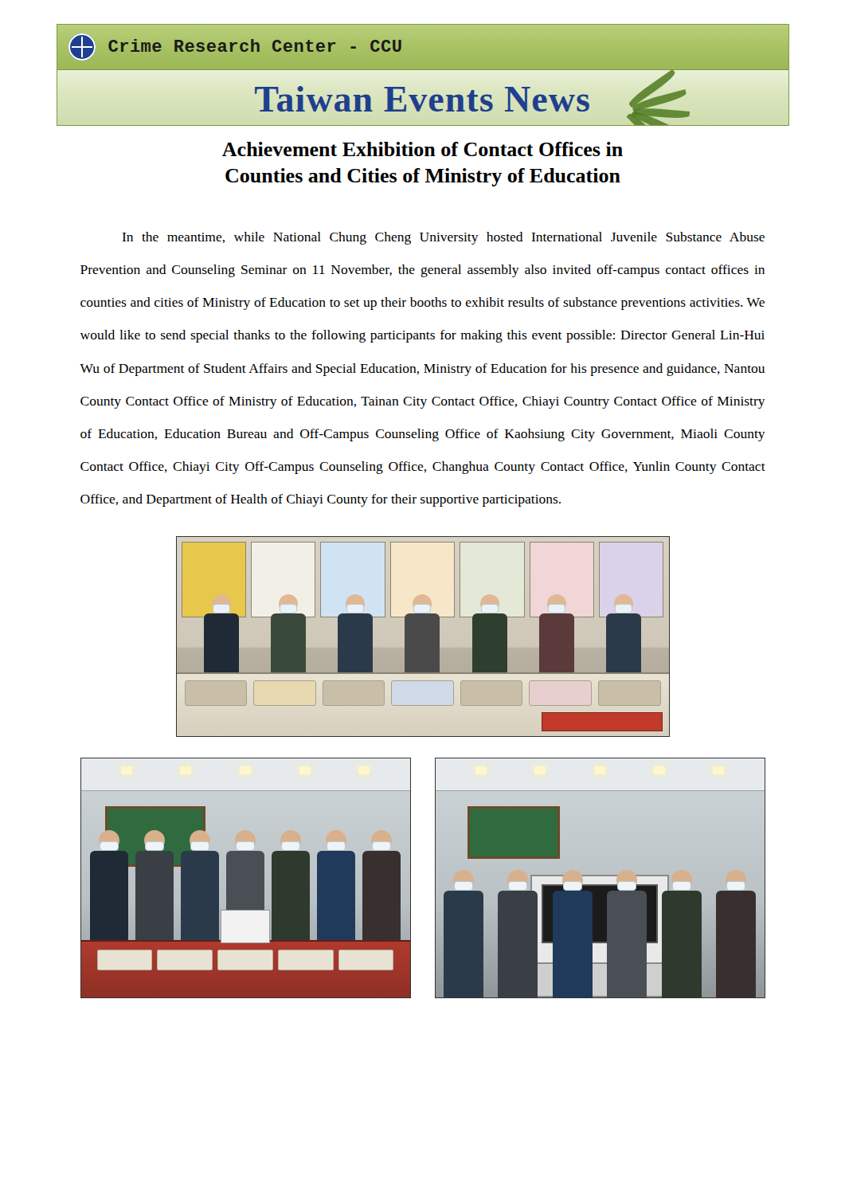Crime Research Center - CCU
Taiwan Events News
Achievement Exhibition of Contact Offices in
Counties and Cities of Ministry of Education
In the meantime, while National Chung Cheng University hosted International Juvenile Substance Abuse Prevention and Counseling Seminar on 11 November, the general assembly also invited off-campus contact offices in counties and cities of Ministry of Education to set up their booths to exhibit results of substance preventions activities. We would like to send special thanks to the following participants for making this event possible: Director General Lin-Hui Wu of Department of Student Affairs and Special Education, Ministry of Education for his presence and guidance, Nantou County Contact Office of Ministry of Education, Tainan City Contact Office, Chiayi Country Contact Office of Ministry of Education, Education Bureau and Off-Campus Counseling Office of Kaohsiung City Government, Miaoli County Contact Office, Chiayi City Off-Campus Counseling Office, Changhua County Contact Office, Yunlin County Contact Office, and Department of Health of Chiayi County for their supportive participations.